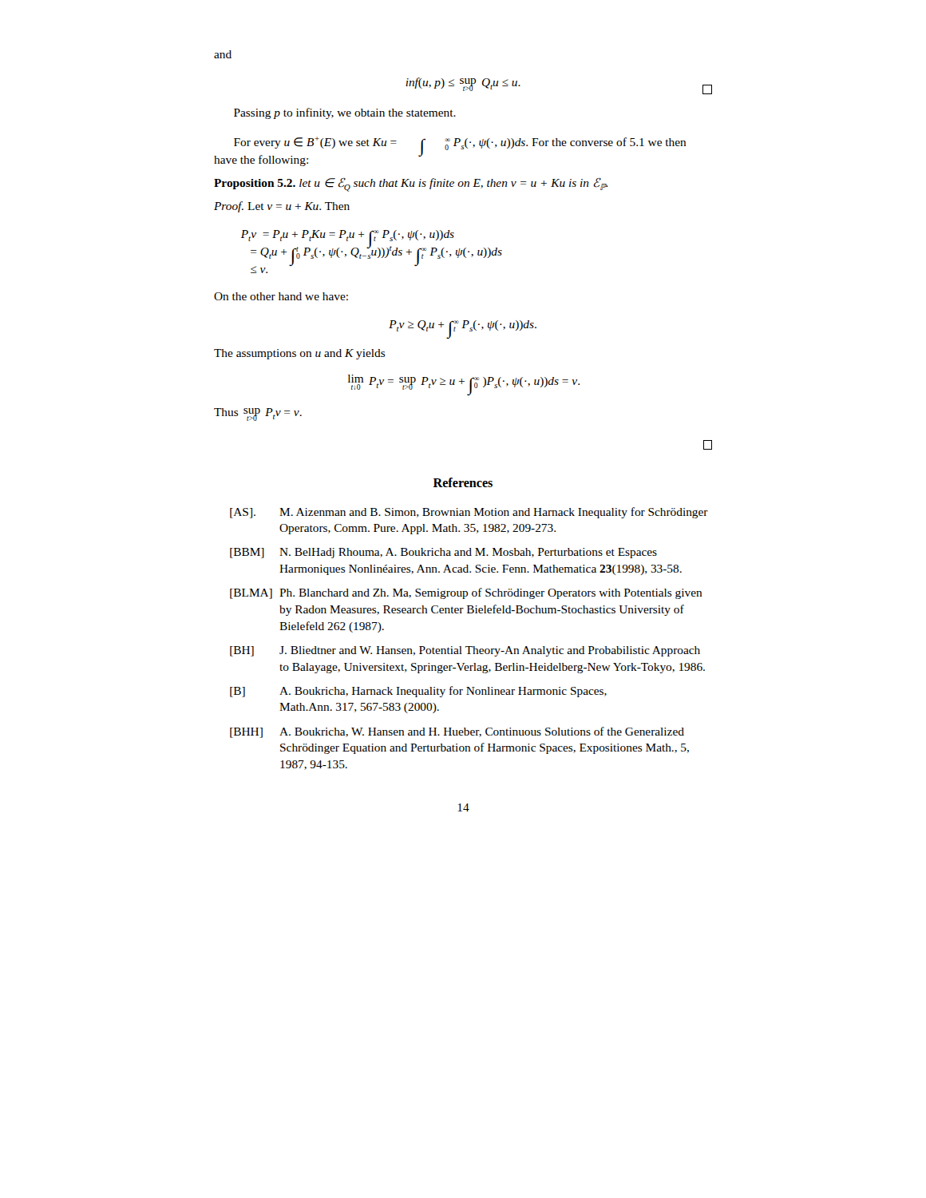and
inf(u, p) ≤ sup t>0 Qtu ≤ u.
Passing p to infinity, we obtain the statement.
For every u ∈ B+(E) we set Ku = ∫∞0 Ps(·, ψ(·, u))ds. For the converse of 5.1 we then have the following:
Proposition 5.2. let u ∈ ℰQ such that Ku is finite on E, then v = u + Ku is in ℰℙ.
Proof. Let v = u + Ku. Then
Ptv = Ptu + PtKu = Ptu + ∫∞t Ps(·, ψ(·, u))ds = Qtu + ∫t 0 Ps(·, ψ(·, Qt−su)))tds + ∫∞t Ps(·, ψ(·, u))ds ≤ v.
On the other hand we have:
Ptv ≥ Qtu + ∫∞t Ps(·, ψ(·, u))ds.
The assumptions on u and K yields
lim t↓0 Ptv = sup t>0 Ptv ≥ u + ∫∞0 )Ps(·, ψ(·, u))ds = v.
Thus sup t>0 Ptv = v.
References
[AS].
M. Aizenman and B. Simon, Brownian Motion and Harnack Inequality for Schrödinger Operators, Comm. Pure. Appl. Math. 35, 1982, 209-273.
[BBM]
N. BelHadj Rhouma, A. Boukricha and M. Mosbah, Perturbations et Espaces Harmoniques Nonlinéaires, Ann. Acad. Scie. Fenn. Mathematica 23(1998), 33-58.
[BLMA]
Ph. Blanchard and Zh. Ma, Semigroup of Schrödinger Operators with Potentials given by Radon Measures, Research Center Bielefeld-Bochum-Stochastics University of Bielefeld 262 (1987).
[BH]
J. Bliedtner and W. Hansen, Potential Theory-An Analytic and Probabilistic Approach to Balayage, Universitext, Springer-Verlag, Berlin-Heidelberg-New York-Tokyo, 1986.
[B]
A. Boukricha, Harnack Inequality for Nonlinear Harmonic Spaces,
Math.Ann. 317, 567-583 (2000).
[BHH]
A. Boukricha, W. Hansen and H. Hueber, Continuous Solutions of the Generalized Schrödinger Equation and Perturbation of Harmonic Spaces, Expositiones Math., 5, 1987, 94-135.
14